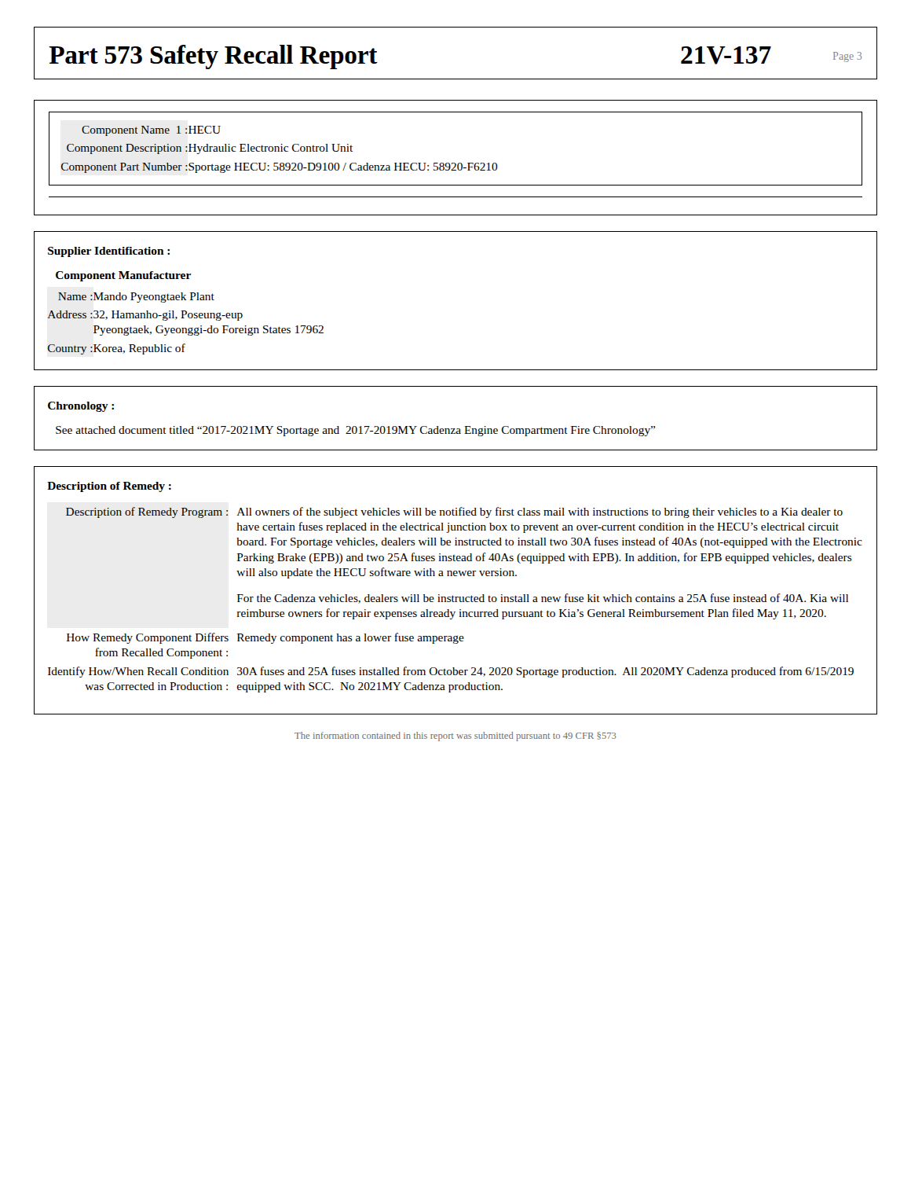Part 573 Safety Recall Report
Page 3 21V-137
| Component Name 1 : | HECU |
| Component Description : | Hydraulic Electronic Control Unit |
| Component Part Number : | Sportage HECU: 58920-D9100 / Cadenza HECU: 58920-F6210 |
Supplier Identification :
Component Manufacturer
| Name : | Mando Pyeongtaek Plant |
| Address : | 32, Hamanho-gil, Poseung-eup Pyeongtaek, Gyeonggi-do Foreign States 17962 |
| Country : | Korea, Republic of |
Chronology :
See attached document titled “2017-2021MY Sportage and 2017-2019MY Cadenza Engine Compartment Fire Chronology”
Description of Remedy :
| Description of Remedy Program : | All owners of the subject vehicles will be notified by first class mail with instructions to bring their vehicles to a Kia dealer to have certain fuses replaced in the electrical junction box to prevent an over-current condition in the HECU’s electrical circuit board. For Sportage vehicles, dealers will be instructed to install two 30A fuses instead of 40As (not-equipped with the Electronic Parking Brake (EPB)) and two 25A fuses instead of 40As (equipped with EPB). In addition, for EPB equipped vehicles, dealers will also update the HECU software with a newer version. For the Cadenza vehicles, dealers will be instructed to install a new fuse kit which contains a 25A fuse instead of 40A. Kia will reimburse owners for repair expenses already incurred pursuant to Kia’s General Reimbursement Plan filed May 11, 2020. |
| How Remedy Component Differs from Recalled Component : | Remedy component has a lower fuse amperage |
| Identify How/When Recall Condition was Corrected in Production : | 30A fuses and 25A fuses installed from October 24, 2020 Sportage production. All 2020MY Cadenza produced from 6/15/2019 equipped with SCC. No 2021MY Cadenza production. |
The information contained in this report was submitted pursuant to 49 CFR §573